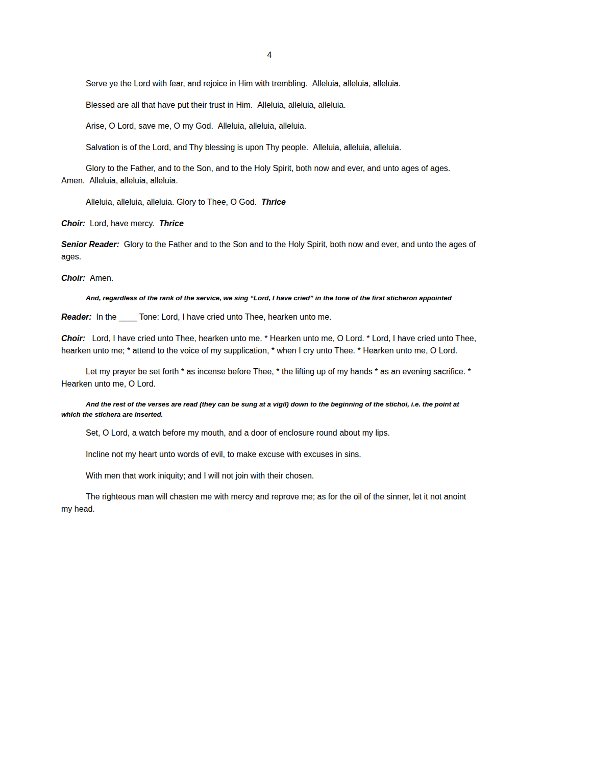4
Serve ye the Lord with fear, and rejoice in Him with trembling. Alleluia, alleluia, alleluia.
Blessed are all that have put their trust in Him. Alleluia, alleluia, alleluia.
Arise, O Lord, save me, O my God. Alleluia, alleluia, alleluia.
Salvation is of the Lord, and Thy blessing is upon Thy people. Alleluia, alleluia, alleluia.
Glory to the Father, and to the Son, and to the Holy Spirit, both now and ever, and unto ages of ages. Amen. Alleluia, alleluia, alleluia.
Alleluia, alleluia, alleluia. Glory to Thee, O God. Thrice
Choir: Lord, have mercy. Thrice
Senior Reader: Glory to the Father and to the Son and to the Holy Spirit, both now and ever, and unto the ages of ages.
Choir: Amen.
And, regardless of the rank of the service, we sing “Lord, I have cried” in the tone of the first sticheron appointed
Reader: In the ____ Tone: Lord, I have cried unto Thee, hearken unto me.
Choir: Lord, I have cried unto Thee, hearken unto me. * Hearken unto me, O Lord. * Lord, I have cried unto Thee, hearken unto me; * attend to the voice of my supplication, * when I cry unto Thee. * Hearken unto me, O Lord.
Let my prayer be set forth * as incense before Thee, * the lifting up of my hands * as an evening sacrifice. * Hearken unto me, O Lord.
And the rest of the verses are read (they can be sung at a vigil) down to the beginning of the stichoi, i.e. the point at which the stichera are inserted.
Set, O Lord, a watch before my mouth, and a door of enclosure round about my lips.
Incline not my heart unto words of evil, to make excuse with excuses in sins.
With men that work iniquity; and I will not join with their chosen.
The righteous man will chasten me with mercy and reprove me; as for the oil of the sinner, let it not anoint my head.